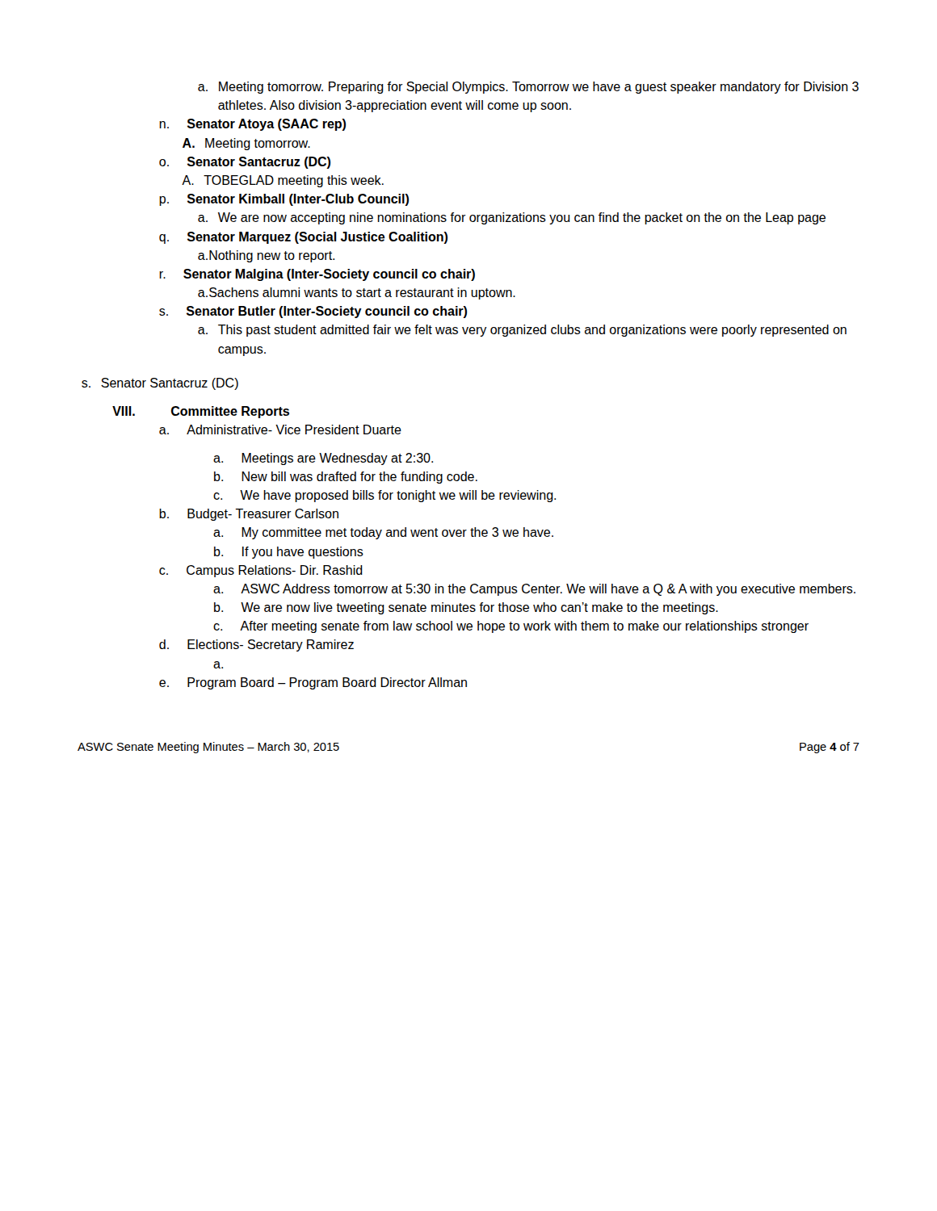a. Meeting tomorrow. Preparing for Special Olympics. Tomorrow we have a guest speaker mandatory for Division 3 athletes. Also division 3-appreciation event will come up soon.
n. Senator Atoya (SAAC rep)
A. Meeting tomorrow.
o. Senator Santacruz (DC)
A. TOBEGLAD meeting this week.
p. Senator Kimball (Inter-Club Council)
a. We are now accepting nine nominations for organizations you can find the packet on the on the Leap page
q. Senator Marquez (Social Justice Coalition)
a. Nothing new to report.
r. Senator Malgina (Inter-Society council co chair)
a. Sachens alumni wants to start a restaurant in uptown.
s. Senator Butler (Inter-Society council co chair)
a. This past student admitted fair we felt was very organized clubs and organizations were poorly represented on campus.
s. Senator Santacruz (DC)
VIII. Committee Reports
a. Administrative- Vice President Duarte
a. Meetings are Wednesday at 2:30.
b. New bill was drafted for the funding code.
c. We have proposed bills for tonight we will be reviewing.
b. Budget- Treasurer Carlson
a. My committee met today and went over the 3 we have.
b. If you have questions
c. Campus Relations- Dir. Rashid
a. ASWC Address tomorrow at 5:30 in the Campus Center. We will have a Q & A with you executive members.
b. We are now live tweeting senate minutes for those who can’t make to the meetings.
c. After meeting senate from law school we hope to work with them to make our relationships stronger
d. Elections- Secretary Ramirez
a.
e. Program Board – Program Board Director Allman
ASWC Senate Meeting Minutes – March 30, 2015 Page 4 of 7